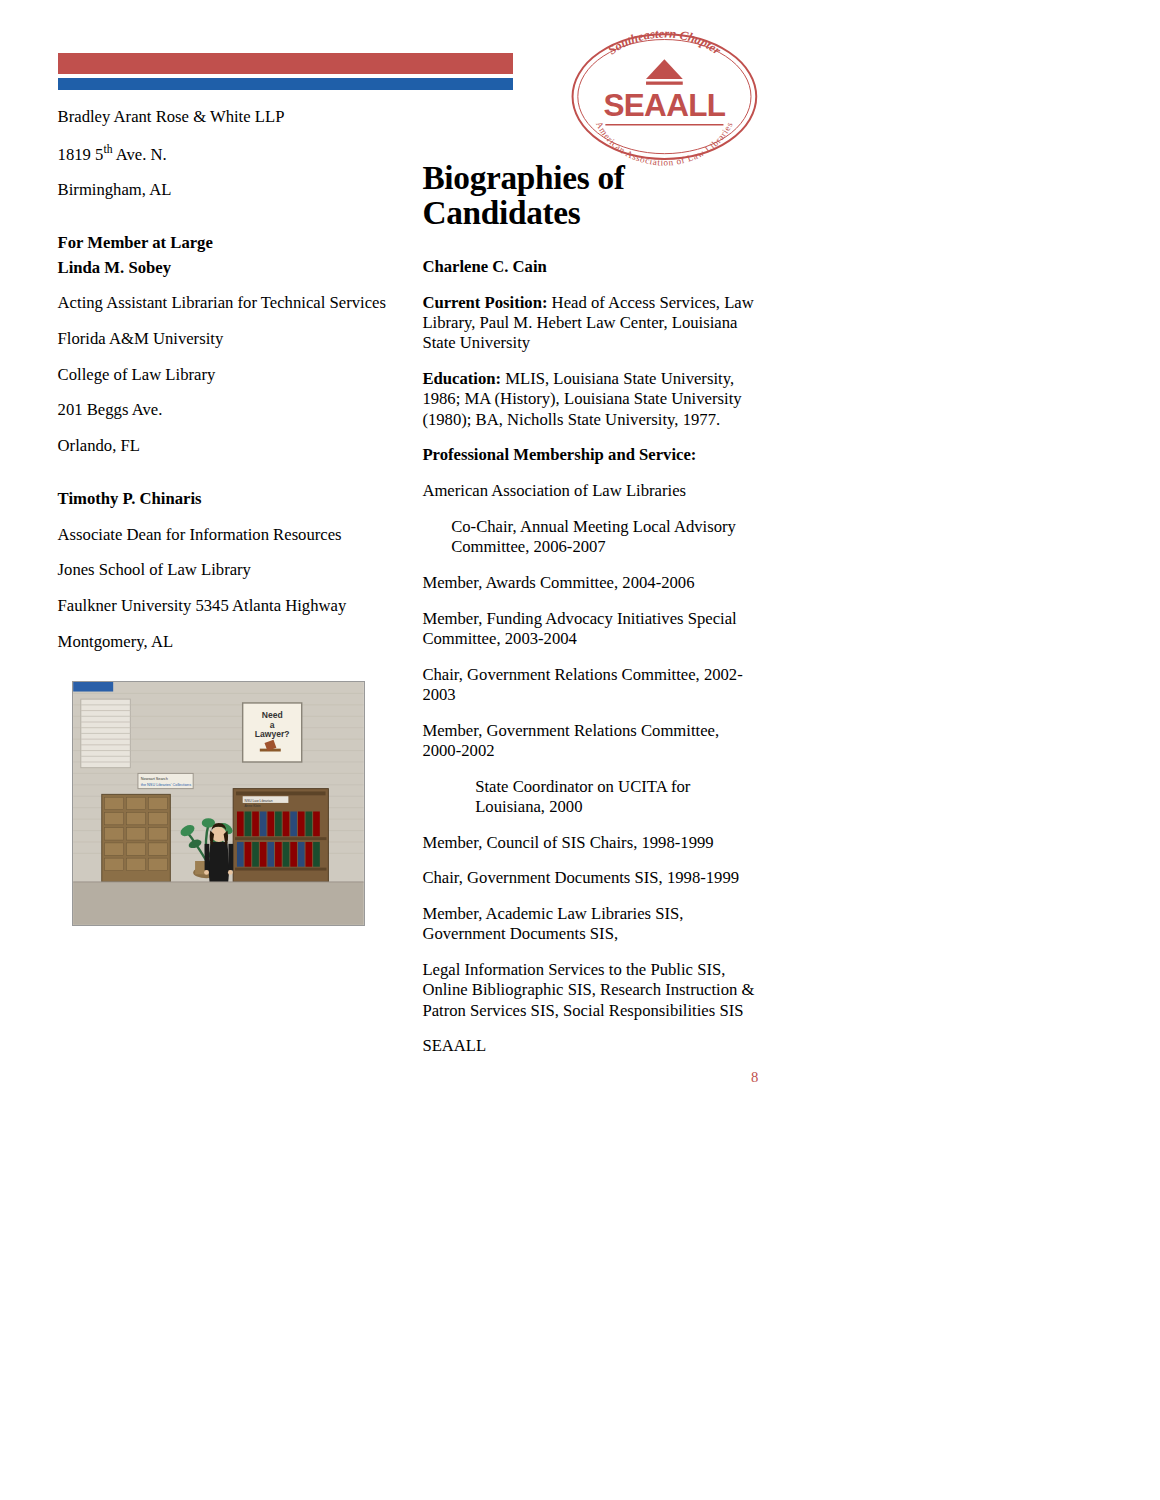Southeastern Chapter American Association of Law Libraries SEAALL
Bradley Arant Rose & White LLP
1819 5th Ave. N.
Birmingham, AL
For Member at Large
Linda M. Sobey
Acting Assistant Librarian for Technical Services
Florida A&M University
College of Law Library
201 Beggs Ave.
Orlando, FL
Timothy P. Chinaris
Associate Dean for Information Resources
Jones School of Law Library
Faulkner University 5345 Atlanta Highway
Montgomery, AL
Need a Lawyer? Nowsart Search the NSU Libraries' Collections NSU Law Librarian Anne Klein
Biographies of Candidates
Charlene C. Cain
Current Position: Head of Access Services, Law Library, Paul M. Hebert Law Center, Louisiana State University
Education: MLIS, Louisiana State University, 1986; MA (History), Louisiana State University (1980); BA, Nicholls State University, 1977.
Professional Membership and Service:
American Association of Law Libraries
Co-Chair, Annual Meeting Local Advisory Committee, 2006-2007
Member, Awards Committee, 2004-2006
Member, Funding Advocacy Initiatives Special Committee, 2003-2004
Chair, Government Relations Committee, 2002-2003
Member, Government Relations Committee, 2000-2002
State Coordinator on UCITA for Louisiana, 2000
Member, Council of SIS Chairs, 1998-1999
Chair, Government Documents SIS, 1998-1999
Member, Academic Law Libraries SIS, Government Documents SIS,
Legal Information Services to the Public SIS, Online Bibliographic SIS, Research Instruction & Patron Services SIS, Social Responsibilities SIS
SEAALL
8